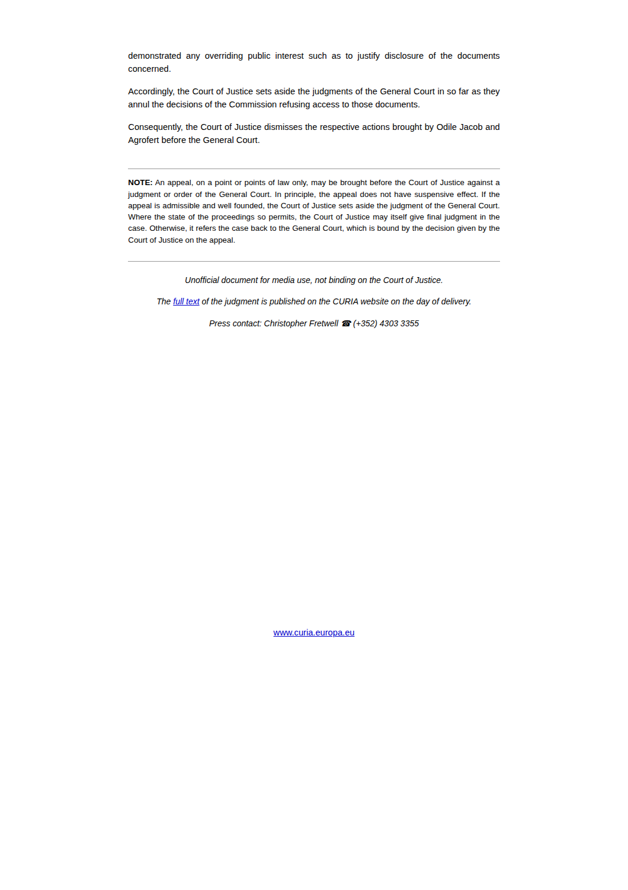demonstrated any overriding public interest such as to justify disclosure of the documents concerned.
Accordingly, the Court of Justice sets aside the judgments of the General Court in so far as they annul the decisions of the Commission refusing access to those documents.
Consequently, the Court of Justice dismisses the respective actions brought by Odile Jacob and Agrofert before the General Court.
NOTE: An appeal, on a point or points of law only, may be brought before the Court of Justice against a judgment or order of the General Court. In principle, the appeal does not have suspensive effect. If the appeal is admissible and well founded, the Court of Justice sets aside the judgment of the General Court. Where the state of the proceedings so permits, the Court of Justice may itself give final judgment in the case. Otherwise, it refers the case back to the General Court, which is bound by the decision given by the Court of Justice on the appeal.
Unofficial document for media use, not binding on the Court of Justice.
The full text of the judgment is published on the CURIA website on the day of delivery.
Press contact: Christopher Fretwell ☎ (+352) 4303 3355
www.curia.europa.eu